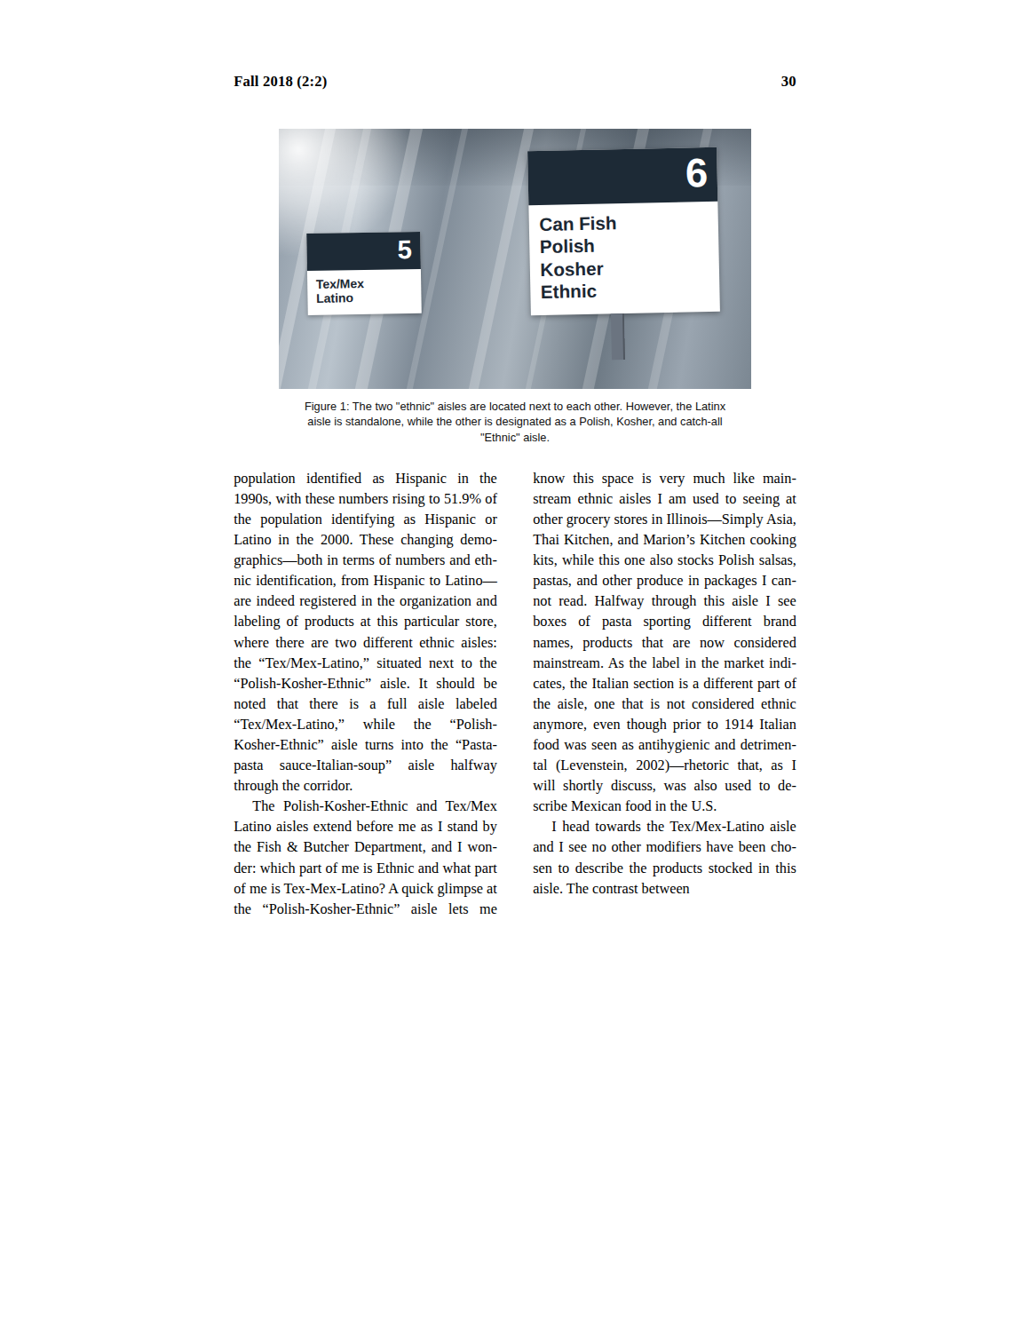Fall 2018 (2:2) 30
6
Can Fish
Polish
Kosher
Ethnic
5
Tex/Mex
Latino
Figure 1: The two "ethnic" aisles are located next to each other. However, the Latinx aisle is standalone, while the other is designated as a Polish, Kosher, and catch-all "Ethnic" aisle.
population identified as Hispanic in the 1990s, with these numbers rising to 51.9% of the population identifying as Hispanic or Latino in the 2000. These changing demographics—both in terms of numbers and ethnic identification, from Hispanic to Latino—are indeed registered in the organization and labeling of products at this particular store, where there are two different ethnic aisles: the “Tex/Mex-Latino,” situated next to the “Polish-Kosher-Ethnic” aisle. It should be noted that there is a full aisle labeled “Tex/Mex-Latino,” while the “Polish-Kosher-Ethnic” aisle turns into the “Pasta-pasta sauce-Italian-soup” aisle halfway through the corridor.
The Polish-Kosher-Ethnic and Tex/Mex Latino aisles extend before me as I stand by the Fish & Butcher Department, and I wonder: which part of me is Ethnic and what part of me is Tex-Mex-Latino? A quick glimpse at the “Polish-Kosher-Ethnic” aisle lets me know this space is very much like mainstream ethnic aisles I am used to seeing at other grocery stores in Illinois—Simply Asia, Thai Kitchen, and Marion’s Kitchen cooking kits, while this one also stocks Polish salsas, pastas, and other produce in packages I cannot read. Halfway through this aisle I see boxes of pasta sporting different brand names, products that are now considered mainstream. As the label in the market indicates, the Italian section is a different part of the aisle, one that is not considered ethnic anymore, even though prior to 1914 Italian food was seen as antihygienic and detrimental (Levenstein, 2002)—rhetoric that, as I will shortly discuss, was also used to describe Mexican food in the U.S.
I head towards the Tex/Mex-Latino aisle and I see no other modifiers have been chosen to describe the products stocked in this aisle. The contrast between